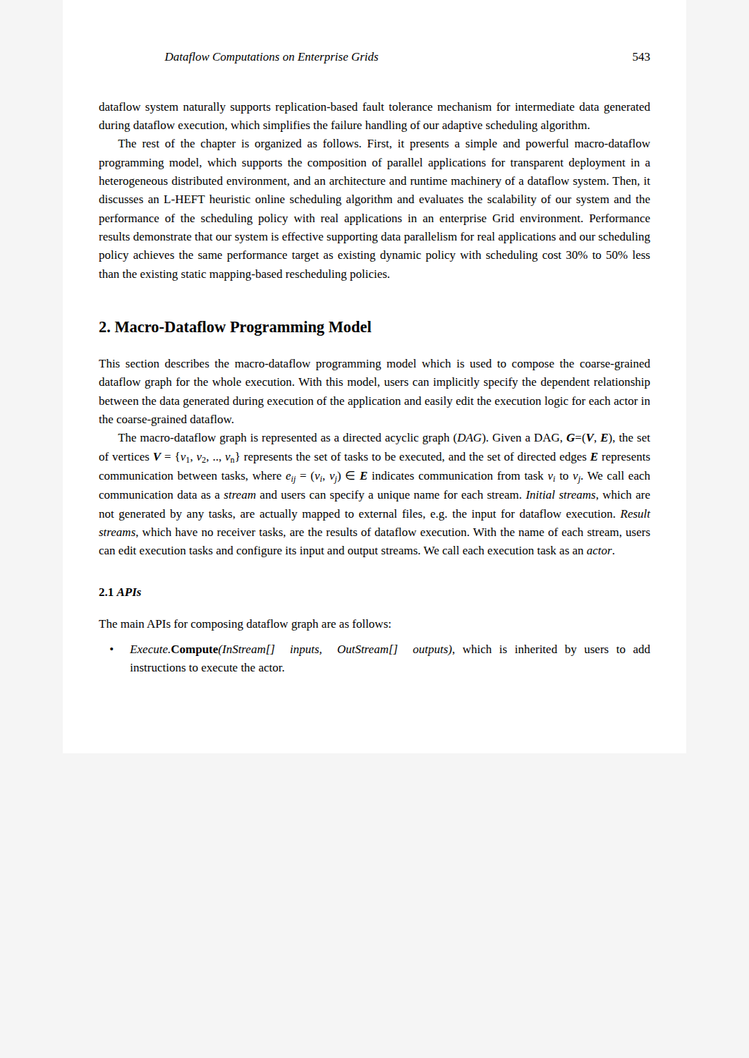Dataflow Computations on Enterprise Grids 543
dataflow system naturally supports replication-based fault tolerance mechanism for intermediate data generated during dataflow execution, which simplifies the failure handling of our adaptive scheduling algorithm.
The rest of the chapter is organized as follows. First, it presents a simple and powerful macro-dataflow programming model, which supports the composition of parallel applications for transparent deployment in a heterogeneous distributed environment, and an architecture and runtime machinery of a dataflow system. Then, it discusses an L-HEFT heuristic online scheduling algorithm and evaluates the scalability of our system and the performance of the scheduling policy with real applications in an enterprise Grid environment. Performance results demonstrate that our system is effective supporting data parallelism for real applications and our scheduling policy achieves the same performance target as existing dynamic policy with scheduling cost 30% to 50% less than the existing static mapping-based rescheduling policies.
2. Macro-Dataflow Programming Model
This section describes the macro-dataflow programming model which is used to compose the coarse-grained dataflow graph for the whole execution. With this model, users can implicitly specify the dependent relationship between the data generated during execution of the application and easily edit the execution logic for each actor in the coarse-grained dataflow.
The macro-dataflow graph is represented as a directed acyclic graph (DAG). Given a DAG, G=(V, E), the set of vertices V = {v1, v2, .., vn} represents the set of tasks to be executed, and the set of directed edges E represents communication between tasks, where eij = (vi, vj) ∈ E indicates communication from task vi to vj. We call each communication data as a stream and users can specify a unique name for each stream. Initial streams, which are not generated by any tasks, are actually mapped to external files, e.g. the input for dataflow execution. Result streams, which have no receiver tasks, are the results of dataflow execution. With the name of each stream, users can edit execution tasks and configure its input and output streams. We call each execution task as an actor.
2.1 APIs
The main APIs for composing dataflow graph are as follows:
Execute.Compute(InStream[] inputs, OutStream[] outputs), which is inherited by users to add instructions to execute the actor.